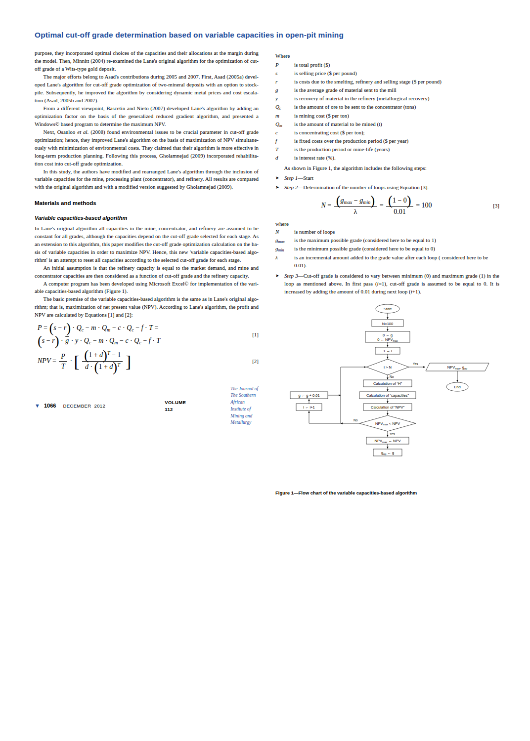Optimal cut-off grade determination based on variable capacities in open-pit mining
purpose, they incorporated optimal choices of the capacities and their allocations at the margin during the model. Then, Minnitt (2004) re-examined the Lane's original algorithm for the optimization of cut-off grade of a Wits-type gold deposit.
The major efforts belong to Asad's contributions during 2005 and 2007. First, Asad (2005a) developed Lane's algorithm for cut-off grade optimization of two-mineral deposits with an option to stockpile. Subsequently, he improved the algorithm by considering dynamic metal prices and cost escalation (Asad, 2005b and 2007).
From a different viewpoint, Bascetin and Nieto (2007) developed Lane's algorithm by adding an optimization factor on the basis of the generalized reduced gradient algorithm, and presented a Windows© based program to determine the maximum NPV.
Next, Osanloo et al. (2008) found environmental issues to be crucial parameter in cut-off grade optimization; hence, they improved Lane's algorithm on the basis of maximization of NPV simultaneously with minimization of environmental costs. They claimed that their algorithm is more effective in long-term production planning. Following this process, Gholamnejad (2009) incorporated rehabilitation cost into cut-off grade optimization.
In this study, the authors have modified and rearranged Lane's algorithm through the inclusion of variable capacities for the mine, processing plant (concentrator), and refinery. All results are compared with the original algorithm and with a modified version suggested by Gholamnejad (2009).
Materials and methods
Variable capacities-based algorithm
In Lane's original algorithm all capacities in the mine, concentrator, and refinery are assumed to be constant for all grades, although the capacities depend on the cut-off grade selected for each stage. As an extension to this algorithm, this paper modifies the cut-off grade optimization calculation on the basis of variable capacities in order to maximize NPV. Hence, this new 'variable capacities-based algorithm' is an attempt to reset all capacities according to the selected cut-off grade for each stage.
An initial assumption is that the refinery capacity is equal to the market demand, and mine and concentrator capacities are then considered as a function of cut-off grade and the refinery capacity.
A computer program has been developed using Microsoft Excel© for implementation of the variable capacities-based algorithm (Figure 1).
The basic premise of the variable capacities-based algorithm is the same as in Lane's original algorithm; that is, maximization of net present value (NPV). According to Lane's algorithm, the profit and NPV are calculated by Equations [1] and [2]:
P = (s − r) · Qc − m · Qm − c · Qc − f · T =
(s − r) · g · y · Qc − m · Qm − c · Qc − f · T
[1]
NPV = PT · [ (1 + d) T − 1 d · (1 + d) T ]
[2]
▼ 1066 DECEMBER 2012 VOLUME 112 The Journal of The Southern African Institute of Mining and Metallurgy
Where
| P | is total profit ($) |
| s | is selling price ($ per pound) |
| r | is costs due to the smelting, refinery and selling stage ($ per pound) |
| g | is the average grade of material sent to the mill |
| y | is recovery of material in the refinery (metallurgical recovery) |
| Q c | is the amount of ore to be sent to the concentrator (tons) |
| m | is mining cost ($ per ton) |
| Q m | is the amount of material to be mined (t) |
| c | is concentrating cost ($ per ton); |
| f | is fixed costs over the production period ($ per year) |
| T | is the production period or mine-life (years) |
| d | is interest rate (%). |
As shown in Figure 1, the algorithm includes the following steps:
Step 1—Start
Step 2—Determination of the number of loops using Equation [3].
N = (gmax − gmin) λ = (1 − 0) 0.01 = 100
[3]
where
| N | is number of loops |
| g max | is the maximum possible grade (considered here to be equal to 1) |
| g min | is the minimum possible grade (considered here to be equal to 0) |
| λ | is an incremental amount added to the grade value after each loop ( considered here to be 0.01). |
Step 3—Cut-off grade is considered to vary between minimum (0) and maximum grade (1) in the loop as mentioned above. In first pass (i=1), cut-off grade is assumed to be equal to 0. It is increased by adding the amount of 0.01 during next loop (i+1).
Start N=100 0 ← g 0 ← NPVmax 1 ← i i > N NPVmax, gop End Calculation of “H” Calculation of “capacities” Calculation of “NPV” NPVmax < NPV NPVmax ← NPV gop ← g g ← g + 0.01 i ← i+1 Yes No No Yes
Figure 1—Flow chart of the variable capacities-based algorithm